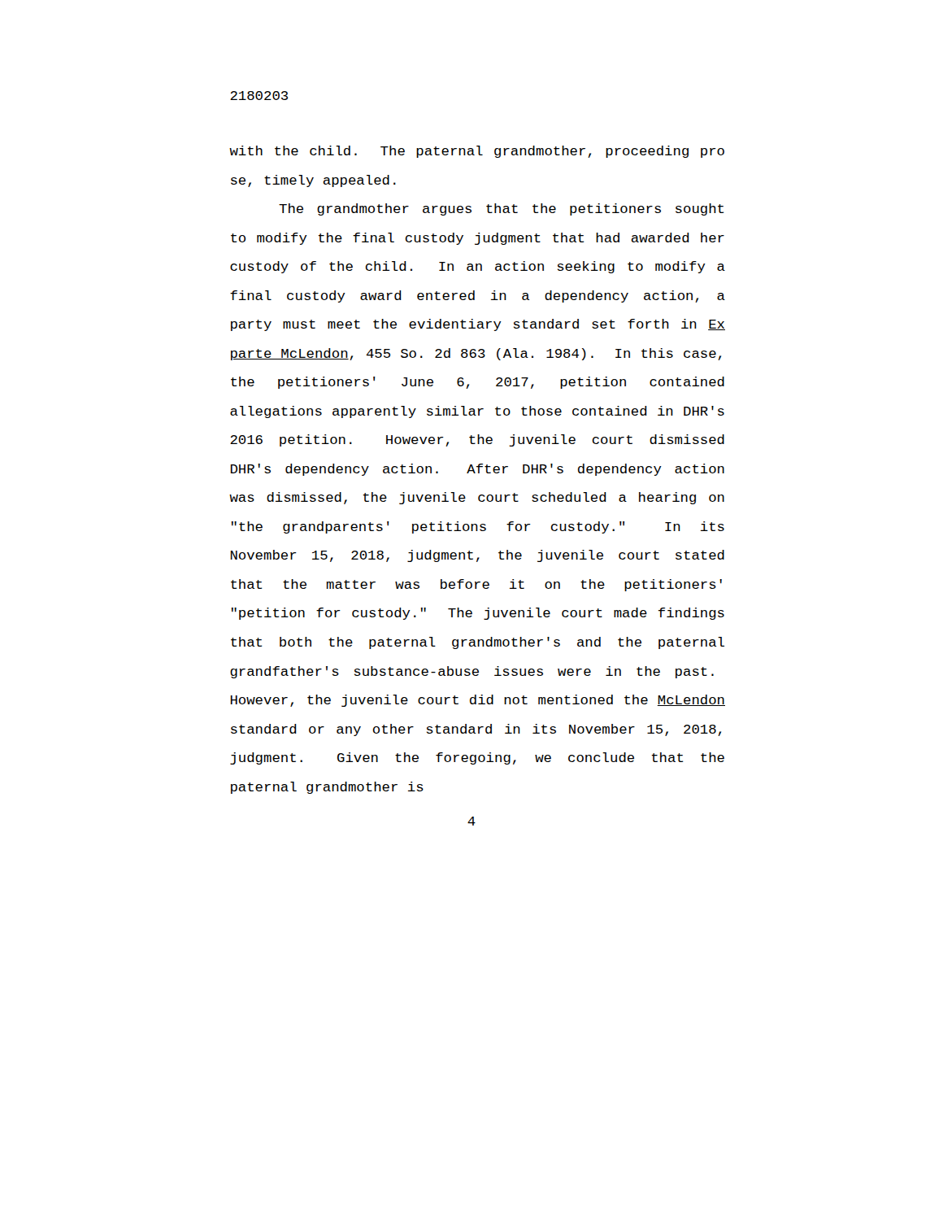2180203
with the child. The paternal grandmother, proceeding pro se, timely appealed.
The grandmother argues that the petitioners sought to modify the final custody judgment that had awarded her custody of the child. In an action seeking to modify a final custody award entered in a dependency action, a party must meet the evidentiary standard set forth in Ex parte McLendon, 455 So. 2d 863 (Ala. 1984). In this case, the petitioners' June 6, 2017, petition contained allegations apparently similar to those contained in DHR's 2016 petition. However, the juvenile court dismissed DHR's dependency action. After DHR's dependency action was dismissed, the juvenile court scheduled a hearing on "the grandparents' petitions for custody." In its November 15, 2018, judgment, the juvenile court stated that the matter was before it on the petitioners' "petition for custody." The juvenile court made findings that both the paternal grandmother's and the paternal grandfather's substance-abuse issues were in the past. However, the juvenile court did not mentioned the McLendon standard or any other standard in its November 15, 2018, judgment. Given the foregoing, we conclude that the paternal grandmother is
4